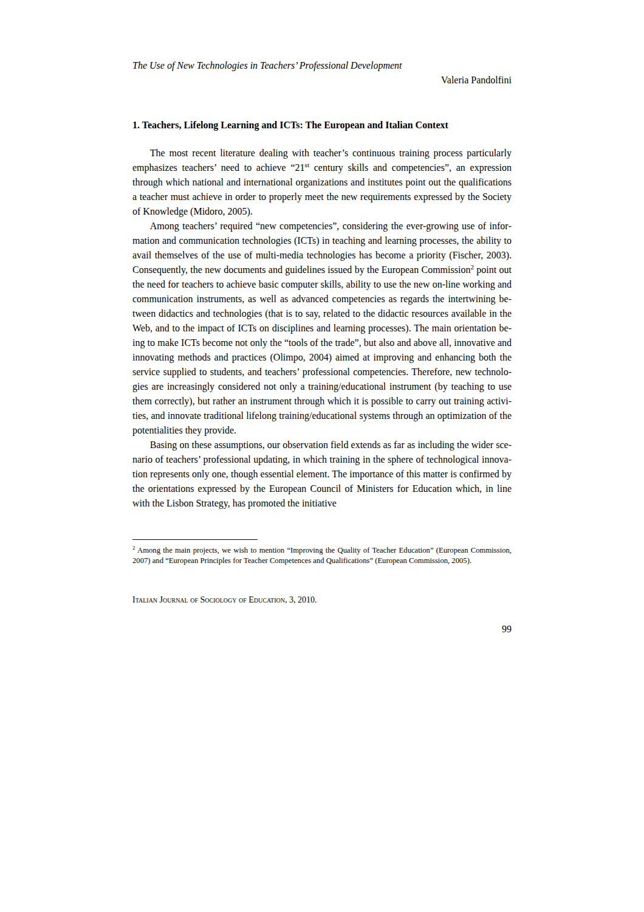The Use of New Technologies in Teachers’ Professional Development
Valeria Pandolfini
1. Teachers, Lifelong Learning and ICTs: The European and Italian Context
The most recent literature dealing with teacher’s continuous training process particularly emphasizes teachers’ need to achieve “21st century skills and competencies”, an expression through which national and international organizations and institutes point out the qualifications a teacher must achieve in order to properly meet the new requirements expressed by the Society of Knowledge (Midoro, 2005).
Among teachers’ required “new competencies”, considering the ever-growing use of information and communication technologies (ICTs) in teaching and learning processes, the ability to avail themselves of the use of multi-media technologies has become a priority (Fischer, 2003). Consequently, the new documents and guidelines issued by the European Commission2 point out the need for teachers to achieve basic computer skills, ability to use the new on-line working and communication instruments, as well as advanced competencies as regards the intertwining between didactics and technologies (that is to say, related to the didactic resources available in the Web, and to the impact of ICTs on disciplines and learning processes). The main orientation being to make ICTs become not only the “tools of the trade”, but also and above all, innovative and innovating methods and practices (Olimpo, 2004) aimed at improving and enhancing both the service supplied to students, and teachers’ professional competencies. Therefore, new technologies are increasingly considered not only a training/educational instrument (by teaching to use them correctly), but rather an instrument through which it is possible to carry out training activities, and innovate traditional lifelong training/educational systems through an optimization of the potentialities they provide.
Basing on these assumptions, our observation field extends as far as including the wider scenario of teachers’ professional updating, in which training in the sphere of technological innovation represents only one, though essential element. The importance of this matter is confirmed by the orientations expressed by the European Council of Ministers for Education which, in line with the Lisbon Strategy, has promoted the initiative
2 Among the main projects, we wish to mention “Improving the Quality of Teacher Education” (European Commission, 2007) and “European Principles for Teacher Competences and Qualifications” (European Commission, 2005).
Italian Journal of Sociology of Education, 3, 2010.
99